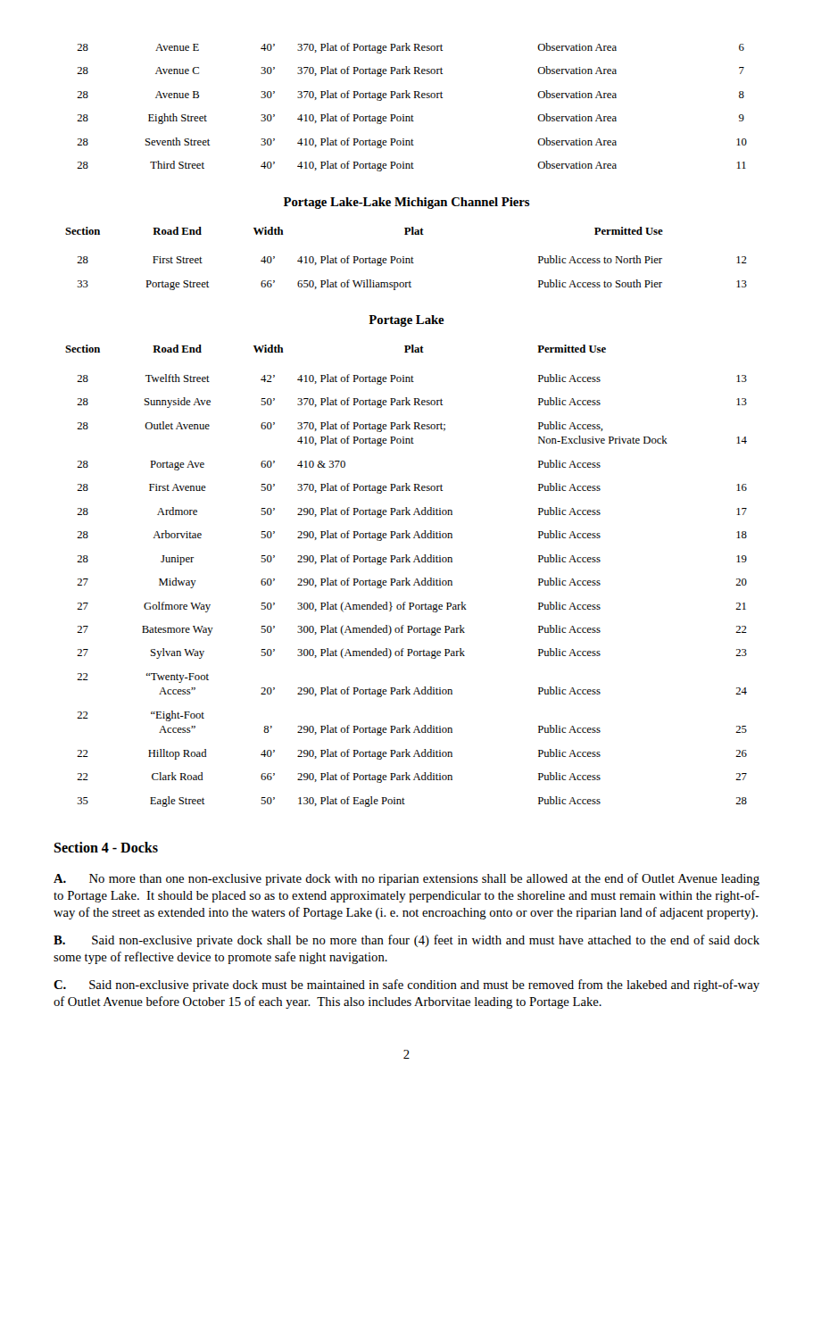| 28 | Avenue E | 40’ | 370, Plat of Portage Park Resort | Observation Area | 6 |
| 28 | Avenue C | 30’ | 370, Plat of Portage Park Resort | Observation Area | 7 |
| 28 | Avenue B | 30’ | 370, Plat of Portage Park Resort | Observation Area | 8 |
| 28 | Eighth Street | 30’ | 410, Plat of Portage Point | Observation Area | 9 |
| 28 | Seventh Street | 30’ | 410, Plat of Portage Point | Observation Area | 10 |
| 28 | Third Street | 40’ | 410, Plat of Portage Point | Observation Area | 11 |
Portage Lake-Lake Michigan Channel Piers
| Section | Road End | Width | Plat | Permitted Use | |
| --- | --- | --- | --- | --- | --- |
| 28 | First Street | 40’ | 410, Plat of Portage Point | Public Access to North Pier | 12 |
| 33 | Portage Street | 66’ | 650, Plat of Williamsport | Public Access to South Pier | 13 |
Portage Lake
| Section | Road End | Width | Plat | Permitted Use | |
| --- | --- | --- | --- | --- | --- |
| 28 | Twelfth Street | 42’ | 410, Plat of Portage Point | Public Access | 13 |
| 28 | Sunnyside Ave | 50’ | 370, Plat of Portage Park Resort | Public Access | 13 |
| 28 | Outlet Avenue | 60’ | 370, Plat of Portage Park Resort; 410, Plat of Portage Point | Public Access, Non-Exclusive Private Dock | 14 |
| 28 | Portage Ave | 60’ | 410 & 370 | Public Access | |
| 28 | First Avenue | 50’ | 370, Plat of Portage Park Resort | Public Access | 16 |
| 28 | Ardmore | 50’ | 290, Plat of Portage Park Addition | Public Access | 17 |
| 28 | Arborvitae | 50’ | 290, Plat of Portage Park Addition | Public Access | 18 |
| 28 | Juniper | 50’ | 290, Plat of Portage Park Addition | Public Access | 19 |
| 27 | Midway | 60’ | 290, Plat of Portage Park Addition | Public Access | 20 |
| 27 | Golfmore Way | 50’ | 300, Plat (Amended} of Portage Park | Public Access | 21 |
| 27 | Batesmore Way | 50’ | 300, Plat (Amended) of Portage Park | Public Access | 22 |
| 27 | Sylvan Way | 50’ | 300, Plat (Amended) of Portage Park | Public Access | 23 |
| 22 | “Twenty-Foot Access” | 20’ | 290, Plat of Portage Park Addition | Public Access | 24 |
| 22 | “Eight-Foot Access” | 8’ | 290, Plat of Portage Park Addition | Public Access | 25 |
| 22 | Hilltop Road | 40’ | 290, Plat of Portage Park Addition | Public Access | 26 |
| 22 | Clark Road | 66’ | 290, Plat of Portage Park Addition | Public Access | 27 |
| 35 | Eagle Street | 50’ | 130, Plat of Eagle Point | Public Access | 28 |
Section 4 - Docks
A. No more than one non-exclusive private dock with no riparian extensions shall be allowed at the end of Outlet Avenue leading to Portage Lake. It should be placed so as to extend approximately perpendicular to the shoreline and must remain within the right-of-way of the street as extended into the waters of Portage Lake (i. e. not encroaching onto or over the riparian land of adjacent property).
B. Said non-exclusive private dock shall be no more than four (4) feet in width and must have attached to the end of said dock some type of reflective device to promote safe night navigation.
C. Said non-exclusive private dock must be maintained in safe condition and must be removed from the lakebed and right-of-way of Outlet Avenue before October 15 of each year. This also includes Arborvitae leading to Portage Lake.
2